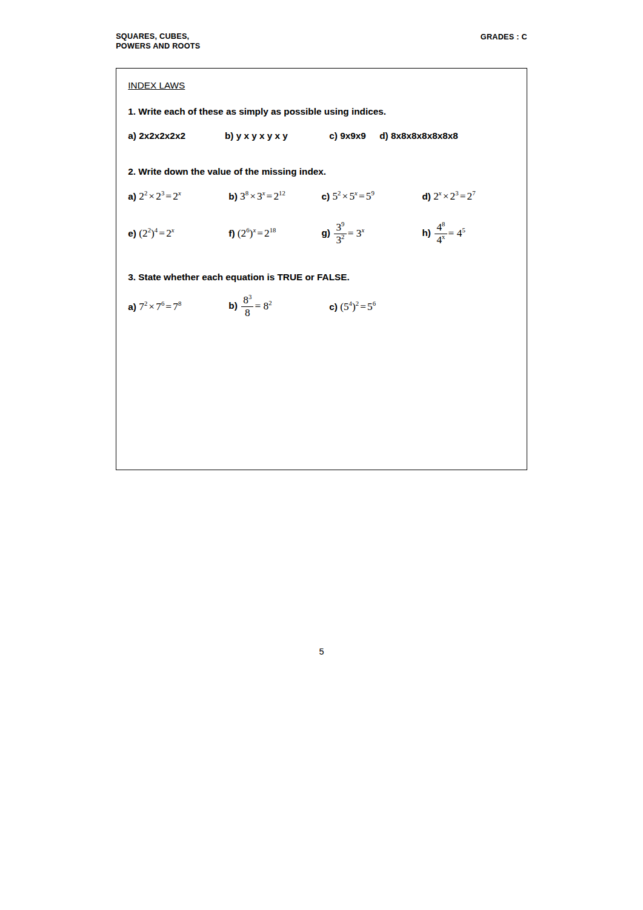SQUARES, CUBES,
POWERS AND ROOTS
GRADES : C
INDEX LAWS
1. Write each of these as simply as possible using indices.
a) 2x2x2x2x2
b) y x y x y x y
c) 9x9x9
d) 8x8x8x8x8x8x8
2. Write down the value of the missing index.
a) 22×23=2x
b) 38×3x=212
c) 52×5x=59
d) 2x×23=27
e) (22)4=2x
f) (26)x=218
g) 3932= 3x
h) 484x= 45
3. State whether each equation is TRUE or FALSE.
a) 72×76=78
b) 838= 82
c) (54)2=56
5